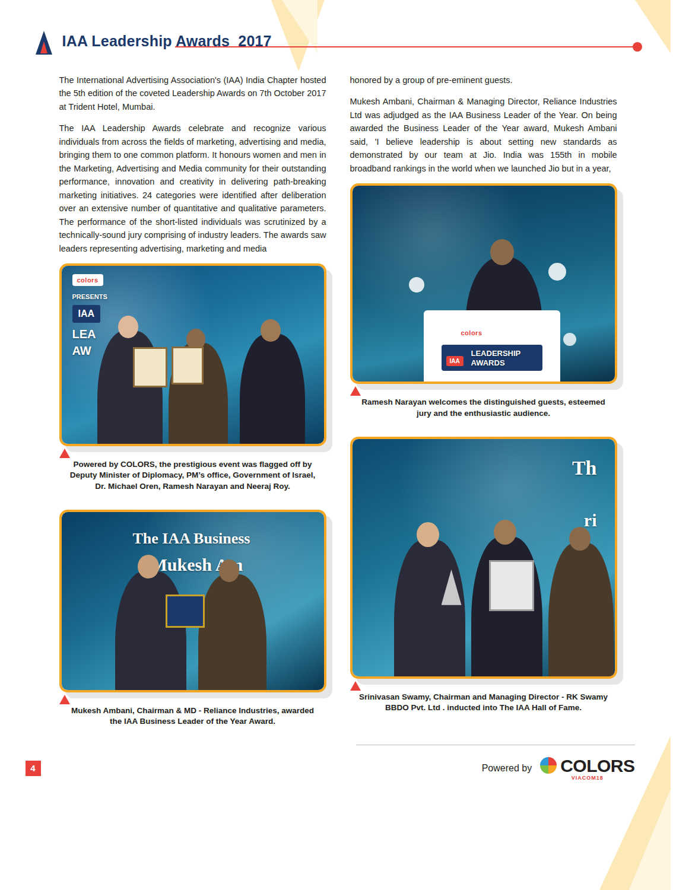IAA Leadership Awards 2017
The International Advertising Association's (IAA) India Chapter hosted the 5th edition of the coveted Leadership Awards on 7th October 2017 at Trident Hotel, Mumbai.
The IAA Leadership Awards celebrate and recognize various individuals from across the fields of marketing, advertising and media, bringing them to one common platform. It honours women and men in the Marketing, Advertising and Media community for their outstanding performance, innovation and creativity in delivering path-breaking marketing initiatives. 24 categories were identified after deliberation over an extensive number of quantitative and qualitative parameters. The performance of the short-listed individuals was scrutinized by a technically-sound jury comprising of industry leaders. The awards saw leaders representing advertising, marketing and media
colors
PRESENTS
IAA
LEA
AW
Powered by COLORS, the prestigious event was flagged off by Deputy Minister of Diplomacy, PM’s office, Government of Israel, Dr. Michael Oren, Ramesh Narayan and Neeraj Roy.
The IAA Business
Mukesh Am
Mukesh Ambani, Chairman & MD - Reliance Industries, awarded the IAA Business Leader of the Year Award.
honored by a group of pre-eminent guests.
Mukesh Ambani, Chairman & Managing Director, Reliance Industries Ltd was adjudged as the IAA Business Leader of the Year. On being awarded the Business Leader of the Year award, Mukesh Ambani said, 'I believe leadership is about setting new standards as demonstrated by our team at Jio. India was 155th in mobile broadband rankings in the world when we launched Jio but in a year,
colors
LEADERSHIP
AWARDS
IAA
Ramesh Narayan welcomes the distinguished guests, esteemed jury and the enthusiastic audience.
Th
ri
Srinivasan Swamy, Chairman and Managing Director - RK Swamy BBDO Pvt. Ltd . inducted into The IAA Hall of Fame.
4
Powered by COLORS
VIACOM18